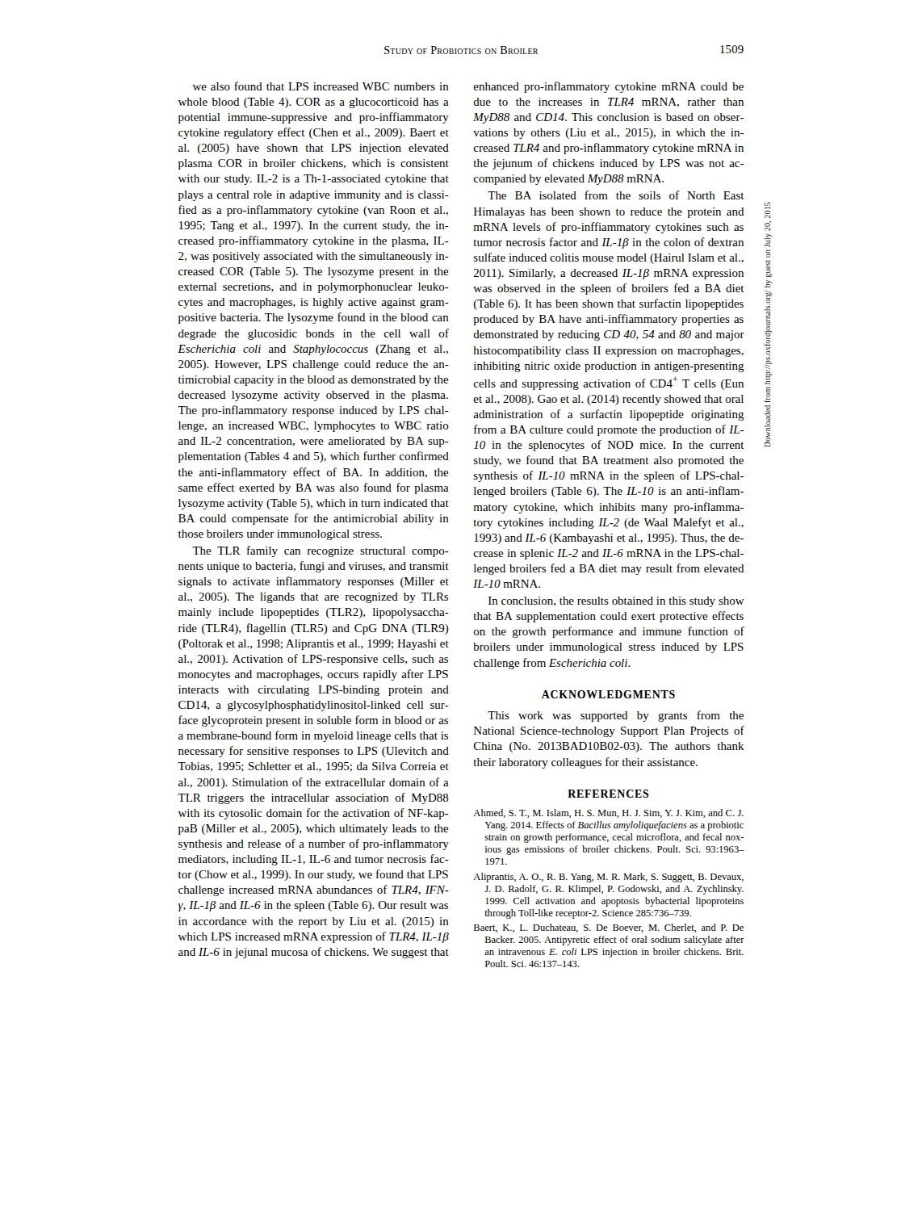Study of Probiotics on Broiler
1509
Downloaded from http://ps.oxfordjournals.org/ by guest on July 20, 2015
we also found that LPS increased WBC numbers in whole blood (Table 4). COR as a glucocorticoid has a potential immune-suppressive and pro-inffiammatory cytokine regulatory effect (Chen et al., 2009). Baert et al. (2005) have shown that LPS injection elevated plasma COR in broiler chickens, which is consistent with our study. IL-2 is a Th-1-associated cytokine that plays a central role in adaptive immunity and is classified as a pro-inflammatory cytokine (van Roon et al., 1995; Tang et al., 1997). In the current study, the increased pro-inffiammatory cytokine in the plasma, IL-2, was positively associated with the simultaneously increased COR (Table 5). The lysozyme present in the external secretions, and in polymorphonuclear leukocytes and macrophages, is highly active against gram-positive bacteria. The lysozyme found in the blood can degrade the glucosidic bonds in the cell wall of Escherichia coli and Staphylococcus (Zhang et al., 2005). However, LPS challenge could reduce the antimicrobial capacity in the blood as demonstrated by the decreased lysozyme activity observed in the plasma. The pro-inflammatory response induced by LPS challenge, an increased WBC, lymphocytes to WBC ratio and IL-2 concentration, were ameliorated by BA supplementation (Tables 4 and 5), which further confirmed the anti-inflammatory effect of BA. In addition, the same effect exerted by BA was also found for plasma lysozyme activity (Table 5), which in turn indicated that BA could compensate for the antimicrobial ability in those broilers under immunological stress.
The TLR family can recognize structural components unique to bacteria, fungi and viruses, and transmit signals to activate inflammatory responses (Miller et al., 2005). The ligands that are recognized by TLRs mainly include lipopeptides (TLR2), lipopolysaccharide (TLR4), flagellin (TLR5) and CpG DNA (TLR9) (Poltorak et al., 1998; Aliprantis et al., 1999; Hayashi et al., 2001). Activation of LPS-responsive cells, such as monocytes and macrophages, occurs rapidly after LPS interacts with circulating LPS-binding protein and CD14, a glycosylphosphatidylinositol-linked cell surface glycoprotein present in soluble form in blood or as a membrane-bound form in myeloid lineage cells that is necessary for sensitive responses to LPS (Ulevitch and Tobias, 1995; Schletter et al., 1995; da Silva Correia et al., 2001). Stimulation of the extracellular domain of a TLR triggers the intracellular association of MyD88 with its cytosolic domain for the activation of NF-kappaB (Miller et al., 2005), which ultimately leads to the synthesis and release of a number of pro-inflammatory mediators, including IL-1, IL-6 and tumor necrosis factor (Chow et al., 1999). In our study, we found that LPS challenge increased mRNA abundances of TLR4, IFN-γ, IL-1β and IL-6 in the spleen (Table 6). Our result was in accordance with the report by Liu et al. (2015) in which LPS increased mRNA expression of TLR4, IL-1β and IL-6 in jejunal mucosa of chickens. We suggest that enhanced pro-inflammatory cytokine mRNA could be due to the increases in TLR4 mRNA, rather than MyD88 and CD14. This conclusion is based on observations by others (Liu et al., 2015), in which the increased TLR4 and pro-inflammatory cytokine mRNA in the jejunum of chickens induced by LPS was not accompanied by elevated MyD88 mRNA.
The BA isolated from the soils of North East Himalayas has been shown to reduce the protein and mRNA levels of pro-inffiammatory cytokines such as tumor necrosis factor and IL-1β in the colon of dextran sulfate induced colitis mouse model (Hairul Islam et al., 2011). Similarly, a decreased IL-1β mRNA expression was observed in the spleen of broilers fed a BA diet (Table 6). It has been shown that surfactin lipopeptides produced by BA have anti-inffiammatory properties as demonstrated by reducing CD 40, 54 and 80 and major histocompatibility class II expression on macrophages, inhibiting nitric oxide production in antigen-presenting cells and suppressing activation of CD4+ T cells (Eun et al., 2008). Gao et al. (2014) recently showed that oral administration of a surfactin lipopeptide originating from a BA culture could promote the production of IL-10 in the splenocytes of NOD mice. In the current study, we found that BA treatment also promoted the synthesis of IL-10 mRNA in the spleen of LPS-challenged broilers (Table 6). The IL-10 is an anti-inflammatory cytokine, which inhibits many pro-inflammatory cytokines including IL-2 (de Waal Malefyt et al., 1993) and IL-6 (Kambayashi et al., 1995). Thus, the decrease in splenic IL-2 and IL-6 mRNA in the LPS-challenged broilers fed a BA diet may result from elevated IL-10 mRNA.
In conclusion, the results obtained in this study show that BA supplementation could exert protective effects on the growth performance and immune function of broilers under immunological stress induced by LPS challenge from Escherichia coli.
ACKNOWLEDGMENTS
This work was supported by grants from the National Science-technology Support Plan Projects of China (No. 2013BAD10B02-03). The authors thank their laboratory colleagues for their assistance.
REFERENCES
Ahmed, S. T., M. Islam, H. S. Mun, H. J. Sim, Y. J. Kim, and C. J. Yang. 2014. Effects of Bacillus amyloliquefaciens as a probiotic strain on growth performance, cecal microflora, and fecal noxious gas emissions of broiler chickens. Poult. Sci. 93:1963–1971.
Aliprantis, A. O., R. B. Yang, M. R. Mark, S. Suggett, B. Devaux, J. D. Radolf, G. R. Klimpel, P. Godowski, and A. Zychlinsky. 1999. Cell activation and apoptosis bybacterial lipoproteins through Toll-like receptor-2. Science 285:736–739.
Baert, K., L. Duchateau, S. De Boever, M. Cherlet, and P. De Backer. 2005. Antipyretic effect of oral sodium salicylate after an intravenous E. coli LPS injection in broiler chickens. Brit. Poult. Sci. 46:137–143.